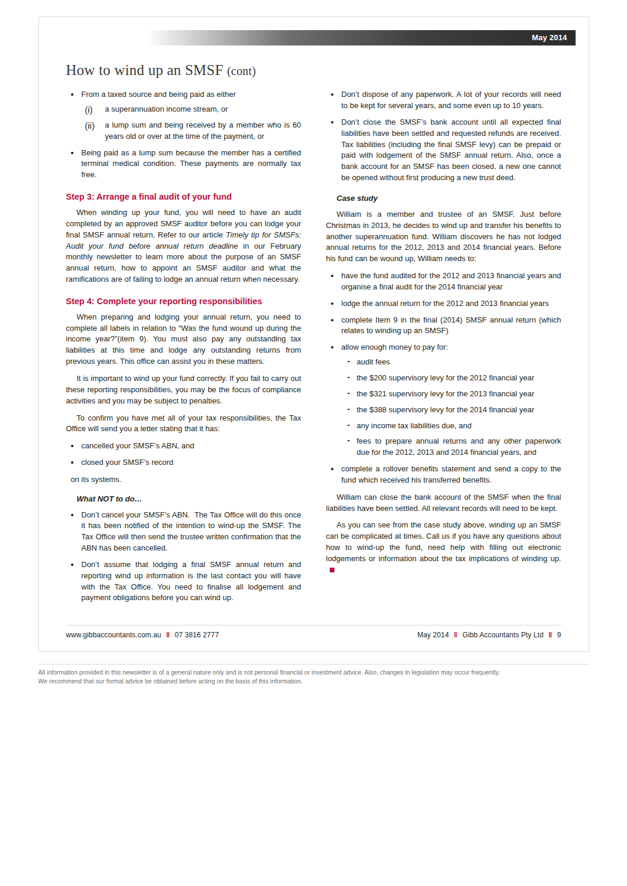May 2014
How to wind up an SMSF (cont)
From a taxed source and being paid as either
a superannuation income stream, or
a lump sum and being received by a member who is 60 years old or over at the time of the payment, or
Being paid as a lump sum because the member has a certified terminal medical condition. These payments are normally tax free.
Step 3: Arrange a final audit of your fund
When winding up your fund, you will need to have an audit completed by an approved SMSF auditor before you can lodge your final SMSF annual return. Refer to our article Timely tip for SMSFs: Audit your fund before annual return deadline in our February monthly newsletter to learn more about the purpose of an SMSF annual return, how to appoint an SMSF auditor and what the ramifications are of failing to lodge an annual return when necessary.
Step 4: Complete your reporting responsibilities
When preparing and lodging your annual return, you need to complete all labels in relation to “Was the fund wound up during the income year?”(item 9). You must also pay any outstanding tax liabilities at this time and lodge any outstanding returns from previous years. This office can assist you in these matters.
It is important to wind up your fund correctly. If you fail to carry out these reporting responsibilities, you may be the focus of compliance activities and you may be subject to penalties.
To confirm you have met all of your tax responsibilities, the Tax Office will send you a letter stating that it has:
cancelled your SMSF’s ABN, and
closed your SMSF’s record
on its systems.
What NOT to do…
Don’t cancel your SMSF’s ABN. The Tax Office will do this once it has been notified of the intention to wind-up the SMSF. The Tax Office will then send the trustee written confirmation that the ABN has been cancelled.
Don’t assume that lodging a final SMSF annual return and reporting wind up information is the last contact you will have with the Tax Office. You need to finalise all lodgement and payment obligations before you can wind up.
Don’t dispose of any paperwork. A lot of your records will need to be kept for several years, and some even up to 10 years.
Don’t close the SMSF’s bank account until all expected final liabilities have been settled and requested refunds are received. Tax liabilities (including the final SMSF levy) can be prepaid or paid with lodgement of the SMSF annual return. Also, once a bank account for an SMSF has been closed, a new one cannot be opened without first producing a new trust deed.
Case study
William is a member and trustee of an SMSF. Just before Christmas in 2013, he decides to wind up and transfer his benefits to another superannuation fund. William discovers he has not lodged annual returns for the 2012, 2013 and 2014 financial years. Before his fund can be wound up, William needs to:
have the fund audited for the 2012 and 2013 financial years and organise a final audit for the 2014 financial year
lodge the annual return for the 2012 and 2013 financial years
complete Item 9 in the final (2014) SMSF annual return (which relates to winding up an SMSF)
allow enough money to pay for:
audit fees
the $200 supervisory levy for the 2012 financial year
the $321 supervisory levy for the 2013 financial year
the $388 supervisory levy for the 2014 financial year
any income tax liabilities due, and
fees to prepare annual returns and any other paperwork due for the 2012, 2013 and 2014 financial years, and
complete a rollover benefits statement and send a copy to the fund which received his transferred benefits.
William can close the bank account of the SMSF when the final liabilities have been settled. All relevant records will need to be kept.
As you can see from the case study above, winding up an SMSF can be complicated at times. Call us if you have any questions about how to wind-up the fund, need help with filling out electronic lodgements or information about the tax implications of winding up.
www.gibbaccountants.com.au ‖ 07 3816 2777
May 2014 ‖ Gibb Accountants Pty Ltd ‖ 9
All information provided in this newsletter is of a general nature only and is not personal financial or investment advice. Also, changes in legislation may occur frequently.
We recommend that our formal advice be obtained before acting on the basis of this information.